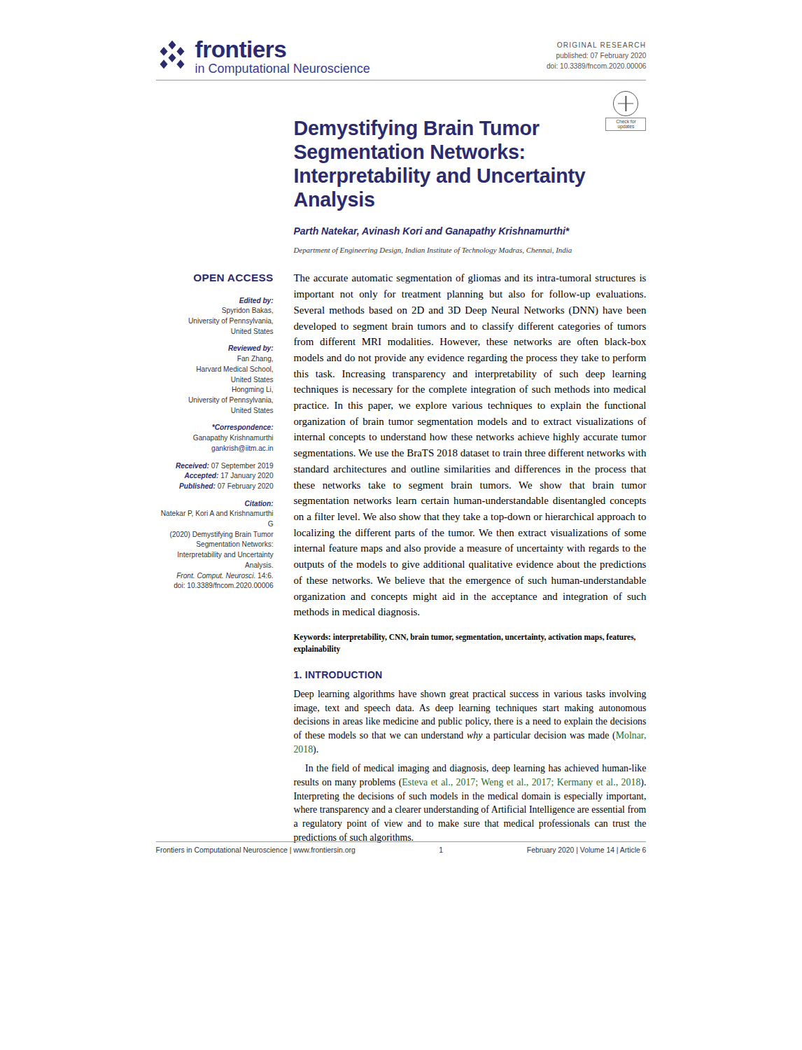frontiers
in Computational Neuroscience
Original Research
published: 07 February 2020
doi: 10.3389/fncom.2020.00006
Check for
updates
Demystifying Brain Tumor Segmentation Networks: Interpretability and Uncertainty Analysis
Parth Natekar, Avinash Kori and Ganapathy Krishnamurthi*
Department of Engineering Design, Indian Institute of Technology Madras, Chennai, India
OPEN ACCESS
Edited by:
Spyridon Bakas,
University of Pennsylvania,
United States
Reviewed by:
Fan Zhang,
Harvard Medical School,
United States
Hongming Li,
University of Pennsylvania,
United States
*Correspondence:
Ganapathy Krishnamurthi
gankrish@iitm.ac.in
Received: 07 September 2019
Accepted: 17 January 2020
Published: 07 February 2020
Citation:
Natekar P, Kori A and Krishnamurthi G
(2020) Demystifying Brain Tumor
Segmentation Networks:
Interpretability and Uncertainty
Analysis.
Front. Comput. Neurosci. 14:6.
doi: 10.3389/fncom.2020.00006
The accurate automatic segmentation of gliomas and its intra-tumoral structures is important not only for treatment planning but also for follow-up evaluations. Several methods based on 2D and 3D Deep Neural Networks (DNN) have been developed to segment brain tumors and to classify different categories of tumors from different MRI modalities. However, these networks are often black-box models and do not provide any evidence regarding the process they take to perform this task. Increasing transparency and interpretability of such deep learning techniques is necessary for the complete integration of such methods into medical practice. In this paper, we explore various techniques to explain the functional organization of brain tumor segmentation models and to extract visualizations of internal concepts to understand how these networks achieve highly accurate tumor segmentations. We use the BraTS 2018 dataset to train three different networks with standard architectures and outline similarities and differences in the process that these networks take to segment brain tumors. We show that brain tumor segmentation networks learn certain human-understandable disentangled concepts on a filter level. We also show that they take a top-down or hierarchical approach to localizing the different parts of the tumor. We then extract visualizations of some internal feature maps and also provide a measure of uncertainty with regards to the outputs of the models to give additional qualitative evidence about the predictions of these networks. We believe that the emergence of such human-understandable organization and concepts might aid in the acceptance and integration of such methods in medical diagnosis.
Keywords: interpretability, CNN, brain tumor, segmentation, uncertainty, activation maps, features, explainability
1. INTRODUCTION
Deep learning algorithms have shown great practical success in various tasks involving image, text and speech data. As deep learning techniques start making autonomous decisions in areas like medicine and public policy, there is a need to explain the decisions of these models so that we can understand why a particular decision was made (Molnar, 2018).
In the field of medical imaging and diagnosis, deep learning has achieved human-like results on many problems (Esteva et al., 2017; Weng et al., 2017; Kermany et al., 2018). Interpreting the decisions of such models in the medical domain is especially important, where transparency and a clearer understanding of Artificial Intelligence are essential from a regulatory point of view and to make sure that medical professionals can trust the predictions of such algorithms.
Frontiers in Computational Neuroscience | www.frontiersin.org
1
February 2020 | Volume 14 | Article 6